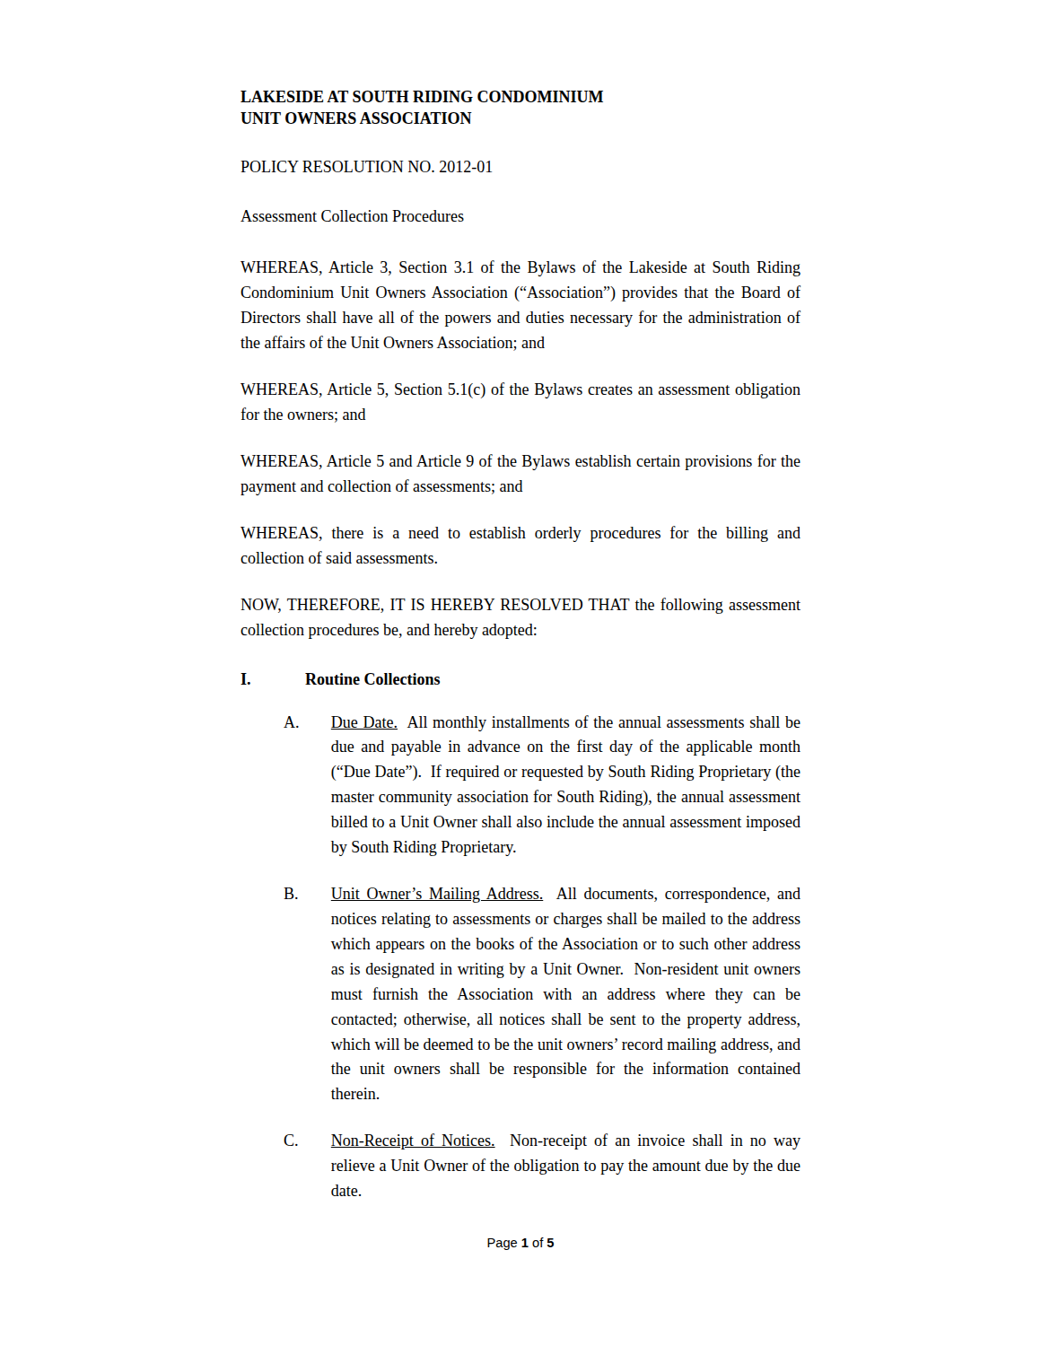Lakeside at South Riding Condominium
Unit Owners Association
POLICY RESOLUTION NO. 2012-01
Assessment Collection Procedures
WHEREAS, Article 3, Section 3.1 of the Bylaws of the Lakeside at South Riding Condominium Unit Owners Association (“Association”) provides that the Board of Directors shall have all of the powers and duties necessary for the administration of the affairs of the Unit Owners Association; and
WHEREAS, Article 5, Section 5.1(c) of the Bylaws creates an assessment obligation for the owners; and
WHEREAS, Article 5 and Article 9 of the Bylaws establish certain provisions for the payment and collection of assessments; and
WHEREAS, there is a need to establish orderly procedures for the billing and collection of said assessments.
NOW, THEREFORE, IT IS HEREBY RESOLVED THAT the following assessment collection procedures be, and hereby adopted:
I. Routine Collections
A. Due Date. All monthly installments of the annual assessments shall be due and payable in advance on the first day of the applicable month (“Due Date”). If required or requested by South Riding Proprietary (the master community association for South Riding), the annual assessment billed to a Unit Owner shall also include the annual assessment imposed by South Riding Proprietary.
B. Unit Owner’s Mailing Address. All documents, correspondence, and notices relating to assessments or charges shall be mailed to the address which appears on the books of the Association or to such other address as is designated in writing by a Unit Owner. Non-resident unit owners must furnish the Association with an address where they can be contacted; otherwise, all notices shall be sent to the property address, which will be deemed to be the unit owners’ record mailing address, and the unit owners shall be responsible for the information contained therein.
C. Non-Receipt of Notices. Non-receipt of an invoice shall in no way relieve a Unit Owner of the obligation to pay the amount due by the due date.
Page 1 of 5